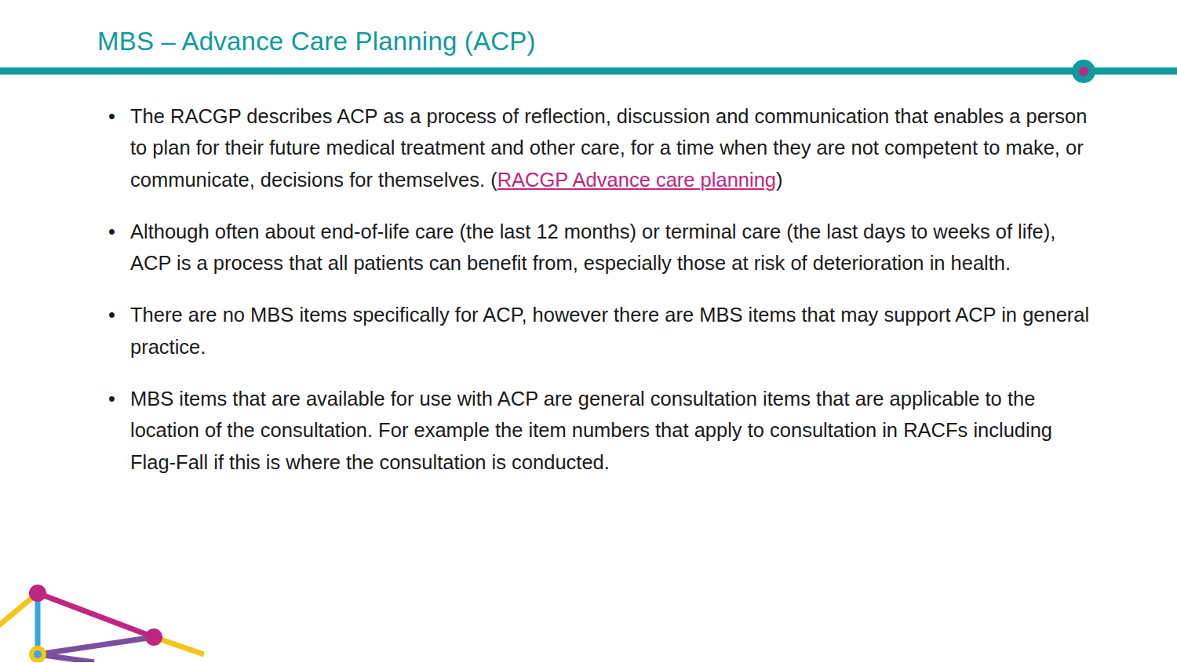MBS – Advance Care Planning (ACP)
The RACGP describes ACP as a process of reflection, discussion and communication that enables a person to plan for their future medical treatment and other care, for a time when they are not competent to make, or communicate, decisions for themselves. (RACGP Advance care planning)
Although often about end-of-life care (the last 12 months) or terminal care (the last days to weeks of life), ACP is a process that all patients can benefit from, especially those at risk of deterioration in health.
There are no MBS items specifically for ACP, however there are MBS items that may support ACP in general practice.
MBS items that are available for use with ACP are general consultation items that are applicable to the location of the consultation. For example the item numbers that apply to consultation in RACFs including Flag-Fall if this is where the consultation is conducted.